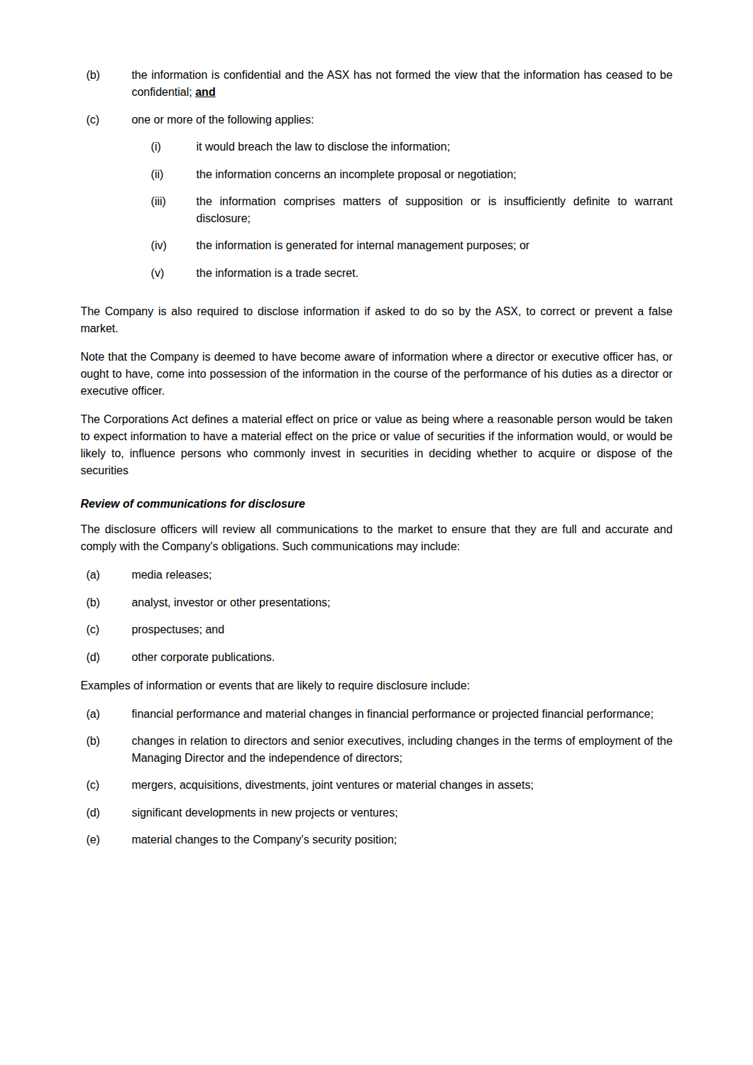(b)
the information is confidential and the ASX has not formed the view that the information has ceased to be confidential; and
(c)
one or more of the following applies:
(i)
it would breach the law to disclose the information;
(ii)
the information concerns an incomplete proposal or negotiation;
(iii)
the information comprises matters of supposition or is insufficiently definite to warrant disclosure;
(iv)
the information is generated for internal management purposes; or
(v)
the information is a trade secret.
The Company is also required to disclose information if asked to do so by the ASX, to correct or prevent a false market.
Note that the Company is deemed to have become aware of information where a director or executive officer has, or ought to have, come into possession of the information in the course of the performance of his duties as a director or executive officer.
The Corporations Act defines a material effect on price or value as being where a reasonable person would be taken to expect information to have a material effect on the price or value of securities if the information would, or would be likely to, influence persons who commonly invest in securities in deciding whether to acquire or dispose of the securities
Review of communications for disclosure
The disclosure officers will review all communications to the market to ensure that they are full and accurate and comply with the Company's obligations. Such communications may include:
(a)
media releases;
(b)
analyst, investor or other presentations;
(c)
prospectuses; and
(d)
other corporate publications.
Examples of information or events that are likely to require disclosure include:
(a)
financial performance and material changes in financial performance or projected financial performance;
(b)
changes in relation to directors and senior executives, including changes in the terms of employment of the Managing Director and the independence of directors;
(c)
mergers, acquisitions, divestments, joint ventures or material changes in assets;
(d)
significant developments in new projects or ventures;
(e)
material changes to the Company's security position;